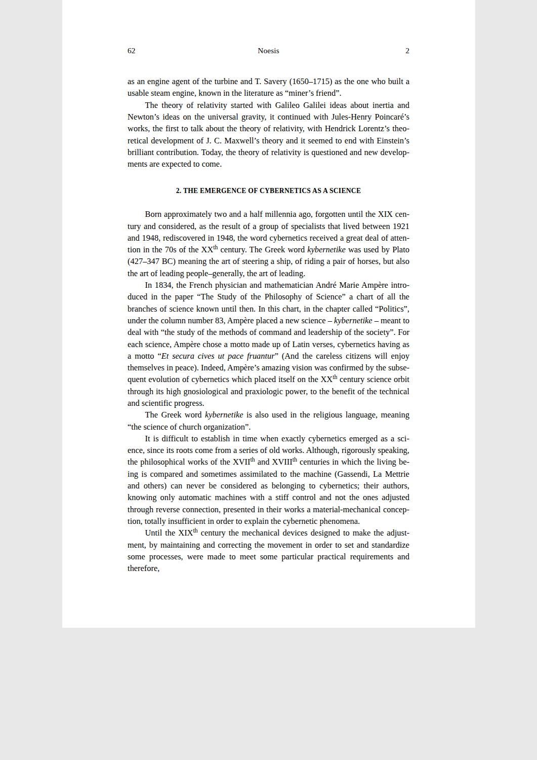62 Noesis 2
as an engine agent of the turbine and T. Savery (1650–1715) as the one who built a usable steam engine, known in the literature as “miner’s friend”.
The theory of relativity started with Galileo Galilei ideas about inertia and Newton’s ideas on the universal gravity, it continued with Jules-Henry Poincaré’s works, the first to talk about the theory of relativity, with Hendrick Lorentz’s theoretical development of J. C. Maxwell’s theory and it seemed to end with Einstein’s brilliant contribution. Today, the theory of relativity is questioned and new developments are expected to come.
2. The emergence of cybernetics as a science
Born approximately two and a half millennia ago, forgotten until the XIX century and considered, as the result of a group of specialists that lived between 1921 and 1948, rediscovered in 1948, the word cybernetics received a great deal of attention in the 70s of the XXth century. The Greek word kybernetike was used by Plato (427–347 BC) meaning the art of steering a ship, of riding a pair of horses, but also the art of leading people–generally, the art of leading.
In 1834, the French physician and mathematician André Marie Ampère introduced in the paper “The Study of the Philosophy of Science” a chart of all the branches of science known until then. In this chart, in the chapter called “Politics”, under the column number 83, Ampère placed a new science – kybernetike – meant to deal with “the study of the methods of command and leadership of the society”. For each science, Ampère chose a motto made up of Latin verses, cybernetics having as a motto “Et secura cives ut pace fruantur” (And the careless citizens will enjoy themselves in peace). Indeed, Ampère’s amazing vision was confirmed by the subsequent evolution of cybernetics which placed itself on the XXth century science orbit through its high gnosiological and praxiologic power, to the benefit of the technical and scientific progress.
The Greek word kybernetike is also used in the religious language, meaning “the science of church organization”.
It is difficult to establish in time when exactly cybernetics emerged as a science, since its roots come from a series of old works. Although, rigorously speaking, the philosophical works of the XVIIth and XVIIIth centuries in which the living being is compared and sometimes assimilated to the machine (Gassendi, La Mettrie and others) can never be considered as belonging to cybernetics; their authors, knowing only automatic machines with a stiff control and not the ones adjusted through reverse connection, presented in their works a material-mechanical conception, totally insufficient in order to explain the cybernetic phenomena.
Until the XIXth century the mechanical devices designed to make the adjustment, by maintaining and correcting the movement in order to set and standardize some processes, were made to meet some particular practical requirements and therefore,